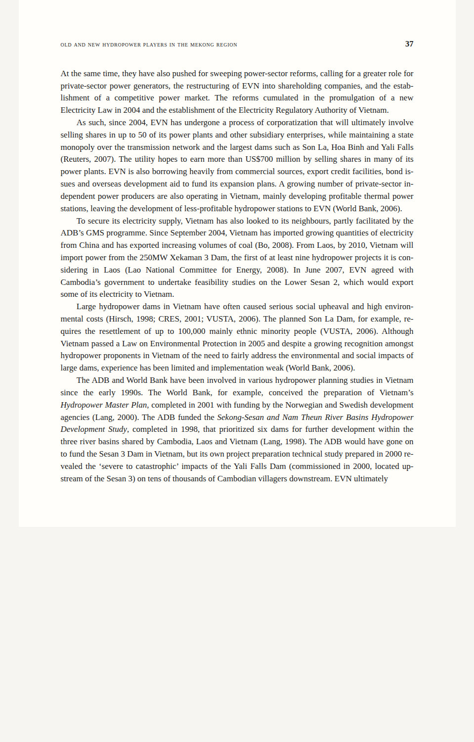old and new hydropower players in the mekong region 37
At the same time, they have also pushed for sweeping power-sector reforms, calling for a greater role for private-sector power generators, the restructuring of EVN into shareholding companies, and the establishment of a competitive power market. The reforms cumulated in the promulgation of a new Electricity Law in 2004 and the establishment of the Electricity Regulatory Authority of Vietnam.
As such, since 2004, EVN has undergone a process of corporatization that will ultimately involve selling shares in up to 50 of its power plants and other subsidiary enterprises, while maintaining a state monopoly over the transmission network and the largest dams such as Son La, Hoa Binh and Yali Falls (Reuters, 2007). The utility hopes to earn more than US$700 million by selling shares in many of its power plants. EVN is also borrowing heavily from commercial sources, export credit facilities, bond issues and overseas development aid to fund its expansion plans. A growing number of private-sector independent power producers are also operating in Vietnam, mainly developing profitable thermal power stations, leaving the development of less-profitable hydropower stations to EVN (World Bank, 2006).
To secure its electricity supply, Vietnam has also looked to its neighbours, partly facilitated by the ADB’s GMS programme. Since September 2004, Vietnam has imported growing quantities of electricity from China and has exported increasing volumes of coal (Bo, 2008). From Laos, by 2010, Vietnam will import power from the 250MW Xekaman 3 Dam, the first of at least nine hydropower projects it is considering in Laos (Lao National Committee for Energy, 2008). In June 2007, EVN agreed with Cambodia’s government to undertake feasibility studies on the Lower Sesan 2, which would export some of its electricity to Vietnam.
Large hydropower dams in Vietnam have often caused serious social upheaval and high environmental costs (Hirsch, 1998; CRES, 2001; VUSTA, 2006). The planned Son La Dam, for example, requires the resettlement of up to 100,000 mainly ethnic minority people (VUSTA, 2006). Although Vietnam passed a Law on Environmental Protection in 2005 and despite a growing recognition amongst hydropower proponents in Vietnam of the need to fairly address the environmental and social impacts of large dams, experience has been limited and implementation weak (World Bank, 2006).
The ADB and World Bank have been involved in various hydropower planning studies in Vietnam since the early 1990s. The World Bank, for example, conceived the preparation of Vietnam’s Hydropower Master Plan, completed in 2001 with funding by the Norwegian and Swedish development agencies (Lang, 2000). The ADB funded the Sekong-Sesan and Nam Theun River Basins Hydropower Development Study, completed in 1998, that prioritized six dams for further development within the three river basins shared by Cambodia, Laos and Vietnam (Lang, 1998). The ADB would have gone on to fund the Sesan 3 Dam in Vietnam, but its own project preparation technical study prepared in 2000 revealed the ‘severe to catastrophic’ impacts of the Yali Falls Dam (commissioned in 2000, located upstream of the Sesan 3) on tens of thousands of Cambodian villagers downstream. EVN ultimately